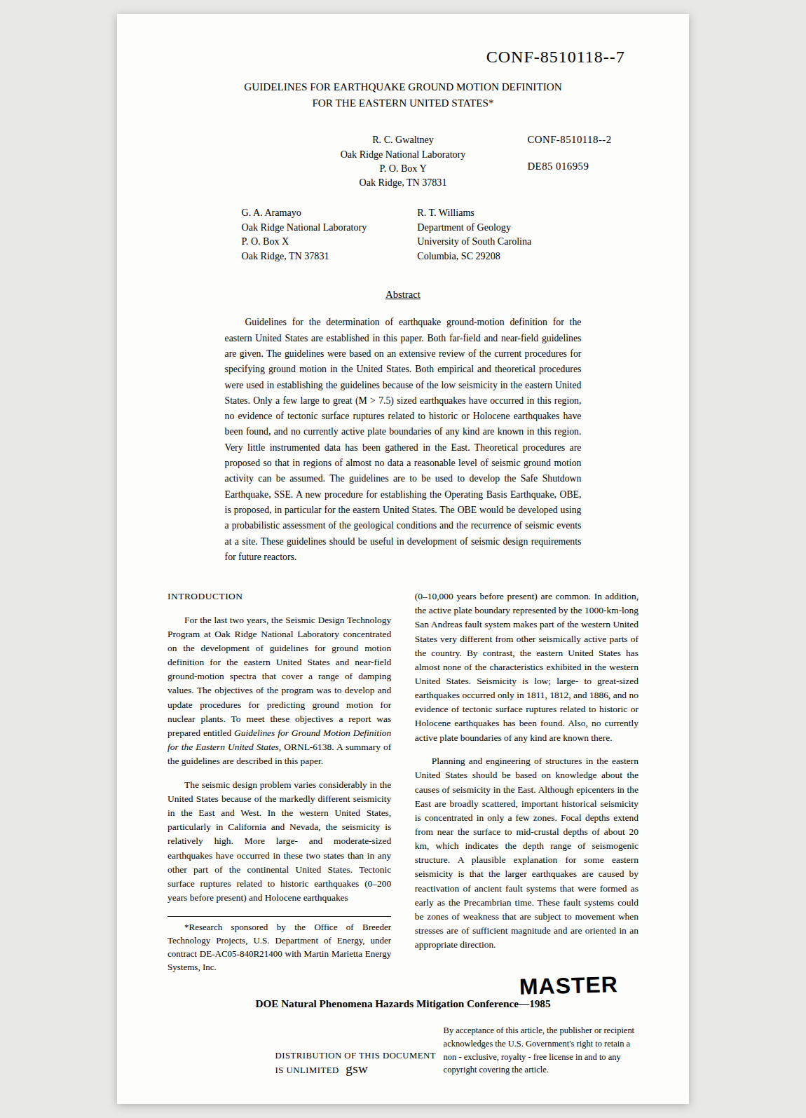CONF-8510118--7
GUIDELINES FOR EARTHQUAKE GROUND MOTION DEFINITION FOR THE EASTERN UNITED STATES*
CONF-8510118--2
DE85 016959
R. C. Gwaltney
Oak Ridge National Laboratory
P. O. Box Y
Oak Ridge, TN 37831
G. A. Aramayo
Oak Ridge National Laboratory
P. O. Box X
Oak Ridge, TN 37831
R. T. Williams
Department of Geology
University of South Carolina
Columbia, SC 29208
Abstract
Guidelines for the determination of earthquake ground-motion definition for the eastern United States are established in this paper. Both far-field and near-field guidelines are given. The guidelines were based on an extensive review of the current procedures for specifying ground motion in the United States. Both empirical and theoretical procedures were used in establishing the guidelines because of the low seismicity in the eastern United States. Only a few large to great (M > 7.5) sized earthquakes have occurred in this region, no evidence of tectonic surface ruptures related to historic or Holocene earthquakes have been found, and no currently active plate boundaries of any kind are known in this region. Very little instrumented data has been gathered in the East. Theoretical procedures are proposed so that in regions of almost no data a reasonable level of seismic ground motion activity can be assumed. The guidelines are to be used to develop the Safe Shutdown Earthquake, SSE. A new procedure for establishing the Operating Basis Earthquake, OBE, is proposed, in particular for the eastern United States. The OBE would be developed using a probabilistic assessment of the geological conditions and the recurrence of seismic events at a site. These guidelines should be useful in development of seismic design requirements for future reactors.
INTRODUCTION
For the last two years, the Seismic Design Technology Program at Oak Ridge National Laboratory concentrated on the development of guidelines for ground motion definition for the eastern United States and near-field ground-motion spectra that cover a range of damping values. The objectives of the program was to develop and update procedures for predicting ground motion for nuclear plants. To meet these objectives a report was prepared entitled Guidelines for Ground Motion Definition for the Eastern United States, ORNL-6138. A summary of the guidelines are described in this paper.
The seismic design problem varies considerably in the United States because of the markedly different seismicity in the East and West. In the western United States, particularly in California and Nevada, the seismicity is relatively high. More large- and moderate-sized earthquakes have occurred in these two states than in any other part of the continental United States. Tectonic surface ruptures related to historic earthquakes (0–200 years before present) and Holocene earthquakes
*Research sponsored by the Office of Breeder Technology Projects, U.S. Department of Energy, under contract DE-AC05-840R21400 with Martin Marietta Energy Systems, Inc.
(0–10,000 years before present) are common. In addition, the active plate boundary represented by the 1000-km-long San Andreas fault system makes part of the western United States very different from other seismically active parts of the country. By contrast, the eastern United States has almost none of the characteristics exhibited in the western United States. Seismicity is low; large- to great-sized earthquakes occurred only in 1811, 1812, and 1886, and no evidence of tectonic surface ruptures related to historic or Holocene earthquakes has been found. Also, no currently active plate boundaries of any kind are known there.
Planning and engineering of structures in the eastern United States should be based on knowledge about the causes of seismicity in the East. Although epicenters in the East are broadly scattered, important historical seismicity is concentrated in only a few zones. Focal depths extend from near the surface to mid-crustal depths of about 20 km, which indicates the depth range of seismogenic structure. A plausible explanation for some eastern seismicity is that the larger earthquakes are caused by reactivation of ancient fault systems that were formed as early as the Precambrian time. These fault systems could be zones of weakness that are subject to movement when stresses are of sufficient magnitude and are oriented in an appropriate direction.
MASTER DOE Natural Phenomena Hazards Mitigation Conference—1985
DISTRIBUTION OF THIS DOCUMENT IS UNLIMITED gsw
By acceptance of this article, the publisher or recipient acknowledges the U.S. Government's right to retain a non - exclusive, royalty - free license in and to any copyright covering the article.